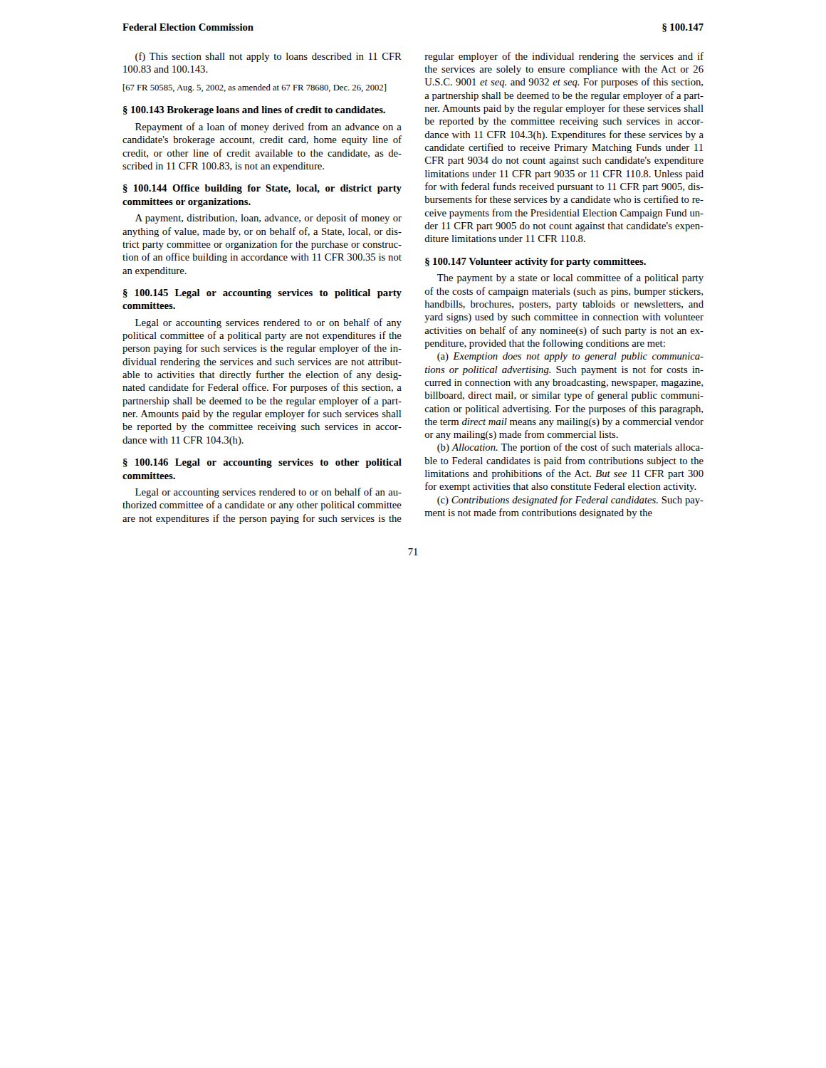Federal Election Commission § 100.147
(f) This section shall not apply to loans described in 11 CFR 100.83 and 100.143.
[67 FR 50585, Aug. 5, 2002, as amended at 67 FR 78680, Dec. 26, 2002]
§ 100.143 Brokerage loans and lines of credit to candidates.
Repayment of a loan of money derived from an advance on a candidate's brokerage account, credit card, home equity line of credit, or other line of credit available to the candidate, as described in 11 CFR 100.83, is not an expenditure.
§ 100.144 Office building for State, local, or district party committees or organizations.
A payment, distribution, loan, advance, or deposit of money or anything of value, made by, or on behalf of, a State, local, or district party committee or organization for the purchase or construction of an office building in accordance with 11 CFR 300.35 is not an expenditure.
§ 100.145 Legal or accounting services to political party committees.
Legal or accounting services rendered to or on behalf of any political committee of a political party are not expenditures if the person paying for such services is the regular employer of the individual rendering the services and such services are not attributable to activities that directly further the election of any designated candidate for Federal office. For purposes of this section, a partnership shall be deemed to be the regular employer of a partner. Amounts paid by the regular employer for such services shall be reported by the committee receiving such services in accordance with 11 CFR 104.3(h).
§ 100.146 Legal or accounting services to other political committees.
Legal or accounting services rendered to or on behalf of an authorized committee of a candidate or any other political committee are not expenditures if the person paying for such services is the regular employer of the individual rendering the services and if the services are solely to ensure compliance with the Act or 26 U.S.C. 9001 et seq. and 9032 et seq. For purposes of this section, a partnership shall be deemed to be the regular employer of a partner. Amounts paid by the regular employer for these services shall be reported by the committee receiving such services in accordance with 11 CFR 104.3(h). Expenditures for these services by a candidate certified to receive Primary Matching Funds under 11 CFR part 9034 do not count against such candidate's expenditure limitations under 11 CFR part 9035 or 11 CFR 110.8. Unless paid for with federal funds received pursuant to 11 CFR part 9005, disbursements for these services by a candidate who is certified to receive payments from the Presidential Election Campaign Fund under 11 CFR part 9005 do not count against that candidate's expenditure limitations under 11 CFR 110.8.
§ 100.147 Volunteer activity for party committees.
The payment by a state or local committee of a political party of the costs of campaign materials (such as pins, bumper stickers, handbills, brochures, posters, party tabloids or newsletters, and yard signs) used by such committee in connection with volunteer activities on behalf of any nominee(s) of such party is not an expenditure, provided that the following conditions are met:
(a) Exemption does not apply to general public communications or political advertising. Such payment is not for costs incurred in connection with any broadcasting, newspaper, magazine, billboard, direct mail, or similar type of general public communication or political advertising. For the purposes of this paragraph, the term direct mail means any mailing(s) by a commercial vendor or any mailing(s) made from commercial lists.
(b) Allocation. The portion of the cost of such materials allocable to Federal candidates is paid from contributions subject to the limitations and prohibitions of the Act. But see 11 CFR part 300 for exempt activities that also constitute Federal election activity.
(c) Contributions designated for Federal candidates. Such payment is not made from contributions designated by the
71